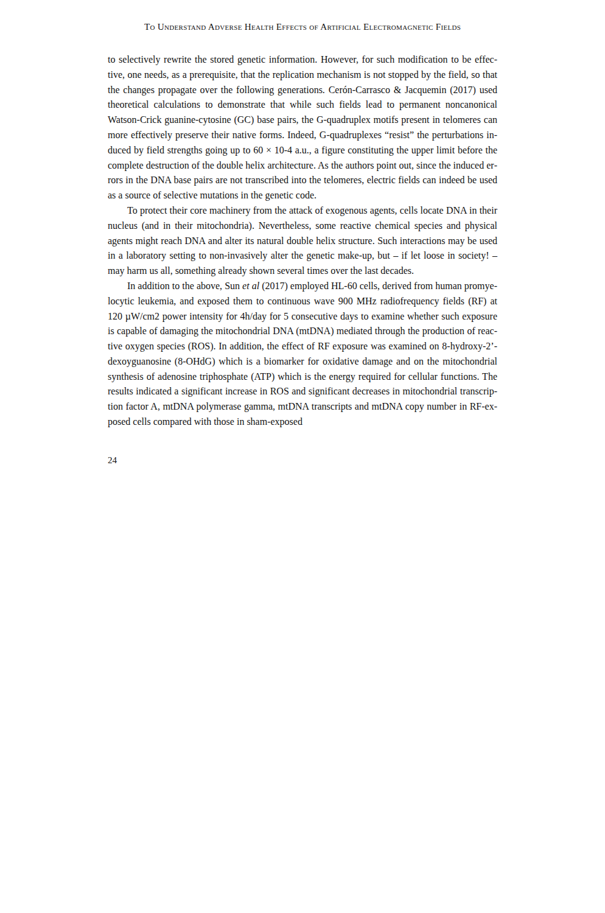To Understand Adverse Health Effects of Artificial Electromagnetic Fields
to selectively rewrite the stored genetic information. However, for such modification to be effective, one needs, as a prerequisite, that the replication mechanism is not stopped by the field, so that the changes propagate over the following generations. Cerón-Carrasco & Jacquemin (2017) used theoretical calculations to demonstrate that while such fields lead to permanent noncanonical Watson-Crick guanine-cytosine (GC) base pairs, the G-quadruplex motifs present in telomeres can more effectively preserve their native forms. Indeed, G-quadruplexes “resist” the perturbations induced by field strengths going up to 60 × 10-4 a.u., a figure constituting the upper limit before the complete destruction of the double helix architecture. As the authors point out, since the induced errors in the DNA base pairs are not transcribed into the telomeres, electric fields can indeed be used as a source of selective mutations in the genetic code.
To protect their core machinery from the attack of exogenous agents, cells locate DNA in their nucleus (and in their mitochondria). Nevertheless, some reactive chemical species and physical agents might reach DNA and alter its natural double helix structure. Such interactions may be used in a laboratory setting to non-invasively alter the genetic make-up, but – if let loose in society! – may harm us all, something already shown several times over the last decades.
In addition to the above, Sun et al (2017) employed HL-60 cells, derived from human promyelocytic leukemia, and exposed them to continuous wave 900 MHz radiofrequency fields (RF) at 120 µW/cm2 power intensity for 4h/day for 5 consecutive days to examine whether such exposure is capable of damaging the mitochondrial DNA (mtDNA) mediated through the production of reactive oxygen species (ROS). In addition, the effect of RF exposure was examined on 8-hydroxy-2’-dexoyguanosine (8-OHdG) which is a biomarker for oxidative damage and on the mitochondrial synthesis of adenosine triphosphate (ATP) which is the energy required for cellular functions. The results indicated a significant increase in ROS and significant decreases in mitochondrial transcription factor A, mtDNA polymerase gamma, mtDNA transcripts and mtDNA copy number in RF-exposed cells compared with those in sham-exposed
24